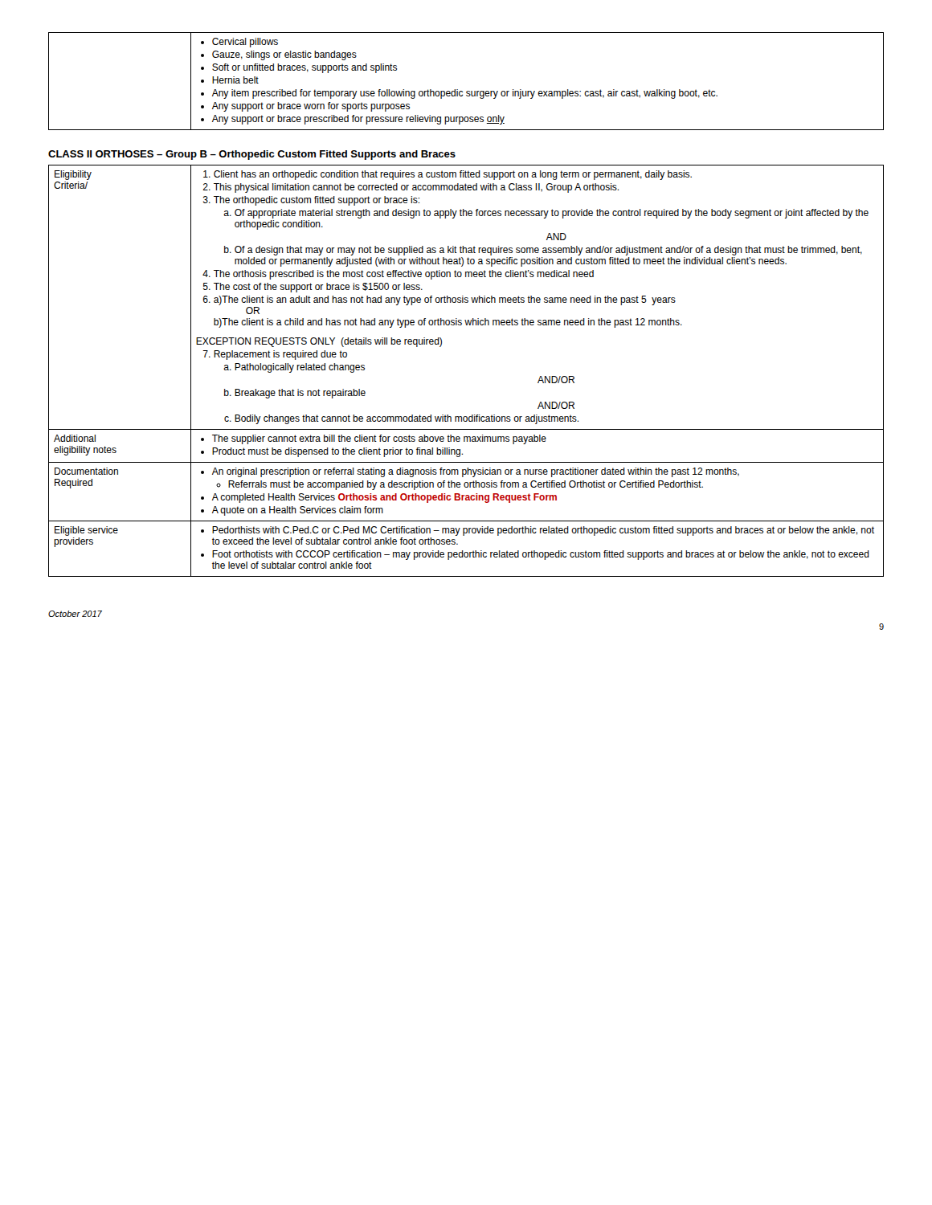| | Cervical pillows Gauze, slings or elastic bandages Soft or unfitted braces, supports and splints Hernia belt Any item prescribed for temporary use following orthopedic surgery or injury examples: cast, air cast, walking boot, etc. Any support or brace worn for sports purposes Any support or brace prescribed for pressure relieving purposes only |
CLASS II ORTHOSES – Group B – Orthopedic Custom Fitted Supports and Braces
| Eligibility Criteria/ | Client has an orthopedic condition that requires a custom fitted support on a long term or permanent, daily basis. This physical limitation cannot be corrected or accommodated with a Class II, Group A orthosis. The orthopedic custom fitted support or brace is: Of appropriate material strength and design to apply the forces necessary to provide the control required by the body segment or joint affected by the orthopedic condition. AND Of a design that may or may not be supplied as a kit that requires some assembly and/or adjustment and/or of a design that must be trimmed, bent, molded or permanently adjusted (with or without heat) to a specific position and custom fitted to meet the individual client’s needs. The orthosis prescribed is the most cost effective option to meet the client’s medical need The cost of the support or brace is $1500 or less. a)The client is an adult and has not had any type of orthosis which meets the same need in the past 5 years OR b)The client is a child and has not had any type of orthosis which meets the same need in the past 12 months. EXCEPTION REQUESTS ONLY (details will be required) Replacement is required due to Pathologically related changes AND/OR Breakage that is not repairable AND/OR Bodily changes that cannot be accommodated with modifications or adjustments. |
| Additional eligibility notes | The supplier cannot extra bill the client for costs above the maximums payable Product must be dispensed to the client prior to final billing. |
| Documentation Required | An original prescription or referral stating a diagnosis from physician or a nurse practitioner dated within the past 12 months, Referrals must be accompanied by a description of the orthosis from a Certified Orthotist or Certified Pedorthist. A completed Health Services Orthosis and Orthopedic Bracing Request Form A quote on a Health Services claim form |
| Eligible service providers | Pedorthists with C.Ped.C or C.Ped MC Certification – may provide pedorthic related orthopedic custom fitted supports and braces at or below the ankle, not to exceed the level of subtalar control ankle foot orthoses. Foot orthotists with CCCOP certification – may provide pedorthic related orthopedic custom fitted supports and braces at or below the ankle, not to exceed the level of subtalar control ankle foot |
October 2017
9